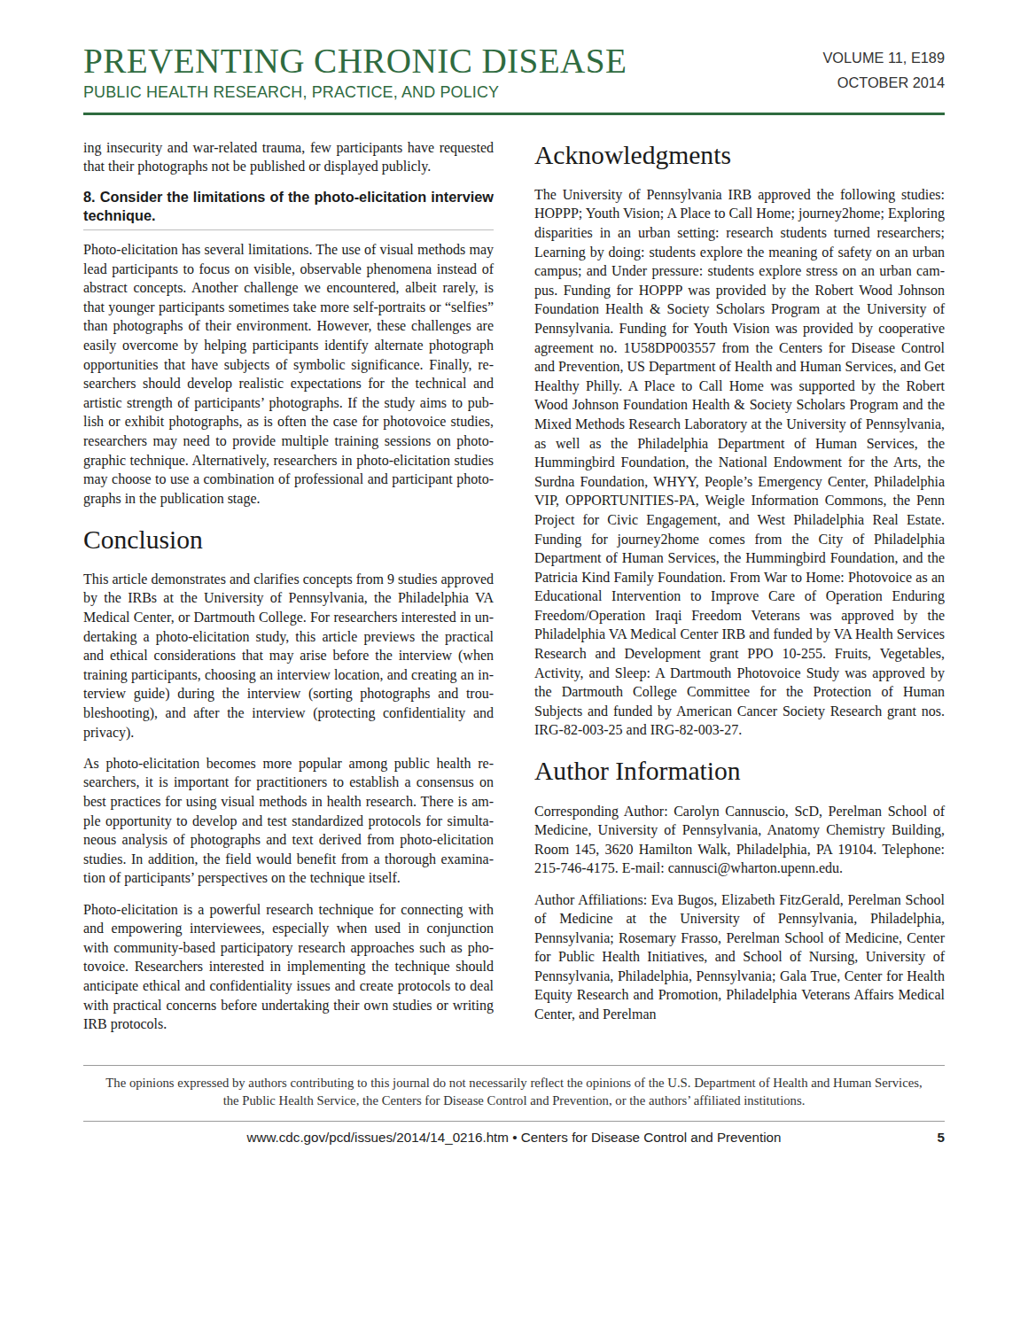PREVENTING CHRONIC DISEASE
PUBLIC HEALTH RESEARCH, PRACTICE, AND POLICY
VOLUME 11, E189
OCTOBER 2014
ing insecurity and war-related trauma, few participants have requested that their photographs not be published or displayed publicly.
8. Consider the limitations of the photo-elicitation interview technique.
Photo-elicitation has several limitations. The use of visual methods may lead participants to focus on visible, observable phenomena instead of abstract concepts. Another challenge we encountered, albeit rarely, is that younger participants sometimes take more self-portraits or “selfies” than photographs of their environment. However, these challenges are easily overcome by helping participants identify alternate photograph opportunities that have subjects of symbolic significance. Finally, researchers should develop realistic expectations for the technical and artistic strength of participants’ photographs. If the study aims to publish or exhibit photographs, as is often the case for photovoice studies, researchers may need to provide multiple training sessions on photographic technique. Alternatively, researchers in photo-elicitation studies may choose to use a combination of professional and participant photographs in the publication stage.
Conclusion
This article demonstrates and clarifies concepts from 9 studies approved by the IRBs at the University of Pennsylvania, the Philadelphia VA Medical Center, or Dartmouth College. For researchers interested in undertaking a photo-elicitation study, this article previews the practical and ethical considerations that may arise before the interview (when training participants, choosing an interview location, and creating an interview guide) during the interview (sorting photographs and troubleshooting), and after the interview (protecting confidentiality and privacy).
As photo-elicitation becomes more popular among public health researchers, it is important for practitioners to establish a consensus on best practices for using visual methods in health research. There is ample opportunity to develop and test standardized protocols for simultaneous analysis of photographs and text derived from photo-elicitation studies. In addition, the field would benefit from a thorough examination of participants’ perspectives on the technique itself.
Photo-elicitation is a powerful research technique for connecting with and empowering interviewees, especially when used in conjunction with community-based participatory research approaches such as photovoice. Researchers interested in implementing the technique should anticipate ethical and confidentiality issues and create protocols to deal with practical concerns before undertaking their own studies or writing IRB protocols.
Acknowledgments
The University of Pennsylvania IRB approved the following studies: HOPPP; Youth Vision; A Place to Call Home; journey2home; Exploring disparities in an urban setting: research students turned researchers; Learning by doing: students explore the meaning of safety on an urban campus; and Under pressure: students explore stress on an urban campus. Funding for HOPPP was provided by the Robert Wood Johnson Foundation Health & Society Scholars Program at the University of Pennsylvania. Funding for Youth Vision was provided by cooperative agreement no. 1U58DP003557 from the Centers for Disease Control and Prevention, US Department of Health and Human Services, and Get Healthy Philly. A Place to Call Home was supported by the Robert Wood Johnson Foundation Health & Society Scholars Program and the Mixed Methods Research Laboratory at the University of Pennsylvania, as well as the Philadelphia Department of Human Services, the Hummingbird Foundation, the National Endowment for the Arts, the Surdna Foundation, WHYY, People’s Emergency Center, Philadelphia VIP, OPPORTUNITIES-PA, Weigle Information Commons, the Penn Project for Civic Engagement, and West Philadelphia Real Estate. Funding for journey2home comes from the City of Philadelphia Department of Human Services, the Hummingbird Foundation, and the Patricia Kind Family Foundation. From War to Home: Photovoice as an Educational Intervention to Improve Care of Operation Enduring Freedom/Operation Iraqi Freedom Veterans was approved by the Philadelphia VA Medical Center IRB and funded by VA Health Services Research and Development grant PPO 10-255. Fruits, Vegetables, Activity, and Sleep: A Dartmouth Photovoice Study was approved by the Dartmouth College Committee for the Protection of Human Subjects and funded by American Cancer Society Research grant nos. IRG-82-003-25 and IRG-82-003-27.
Author Information
Corresponding Author: Carolyn Cannuscio, ScD, Perelman School of Medicine, University of Pennsylvania, Anatomy Chemistry Building, Room 145, 3620 Hamilton Walk, Philadelphia, PA 19104. Telephone: 215-746-4175. E-mail: cannusci@wharton.upenn.edu.
Author Affiliations: Eva Bugos, Elizabeth FitzGerald, Perelman School of Medicine at the University of Pennsylvania, Philadelphia, Pennsylvania; Rosemary Frasso, Perelman School of Medicine, Center for Public Health Initiatives, and School of Nursing, University of Pennsylvania, Philadelphia, Pennsylvania; Gala True, Center for Health Equity Research and Promotion, Philadelphia Veterans Affairs Medical Center, and Perelman
The opinions expressed by authors contributing to this journal do not necessarily reflect the opinions of the U.S. Department of Health and Human Services,
the Public Health Service, the Centers for Disease Control and Prevention, or the authors’ affiliated institutions.
www.cdc.gov/pcd/issues/2014/14_0216.htm • Centers for Disease Control and Prevention 5